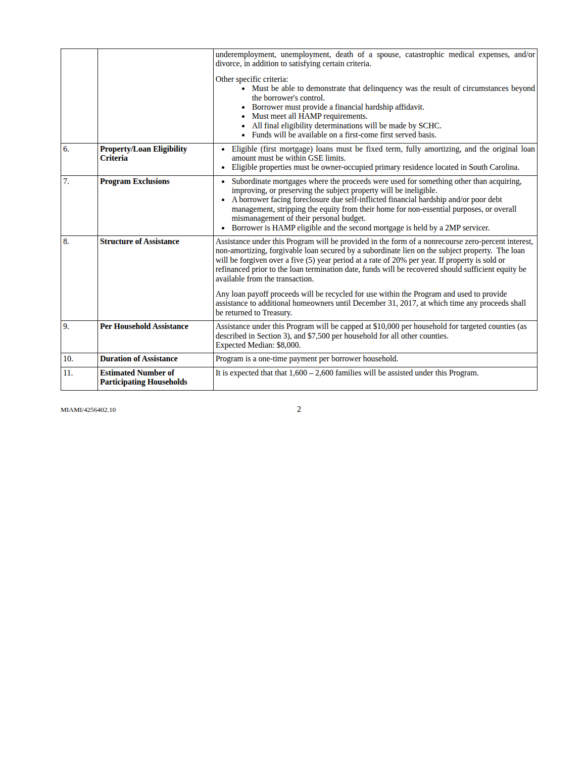| | | underemployment, unemployment, death of a spouse, catastrophic medical expenses, and/or divorce, in addition to satisfying certain criteria. Other specific criteria: Must be able to demonstrate that delinquency was the result of circumstances beyond the borrower's control. Borrower must provide a financial hardship affidavit. Must meet all HAMP requirements. All final eligibility determinations will be made by SCHC. Funds will be available on a first-come first served basis. |
| 6. | Property/Loan Eligibility Criteria | Eligible (first mortgage) loans must be fixed term, fully amortizing, and the original loan amount must be within GSE limits. Eligible properties must be owner-occupied primary residence located in South Carolina. |
| 7. | Program Exclusions | Subordinate mortgages where the proceeds were used for something other than acquiring, improving, or preserving the subject property will be ineligible. A borrower facing foreclosure due self-inflicted financial hardship and/or poor debt management, stripping the equity from their home for non-essential purposes, or overall mismanagement of their personal budget. Borrower is HAMP eligible and the second mortgage is held by a 2MP servicer. |
| 8. | Structure of Assistance | Assistance under this Program will be provided in the form of a nonrecourse zero-percent interest, non-amortizing, forgivable loan secured by a subordinate lien on the subject property. The loan will be forgiven over a five (5) year period at a rate of 20% per year. If property is sold or refinanced prior to the loan termination date, funds will be recovered should sufficient equity be available from the transaction. Any loan payoff proceeds will be recycled for use within the Program and used to provide assistance to additional homeowners until December 31, 2017, at which time any proceeds shall be returned to Treasury. |
| 9. | Per Household Assistance | Assistance under this Program will be capped at $10,000 per household for targeted counties (as described in Section 3), and $7,500 per household for all other counties. Expected Median: $8,000. |
| 10. | Duration of Assistance | Program is a one-time payment per borrower household. |
| 11. | Estimated Number of Participating Households | It is expected that that 1,600 – 2,600 families will be assisted under this Program. |
MIAMI/4256402.10
2